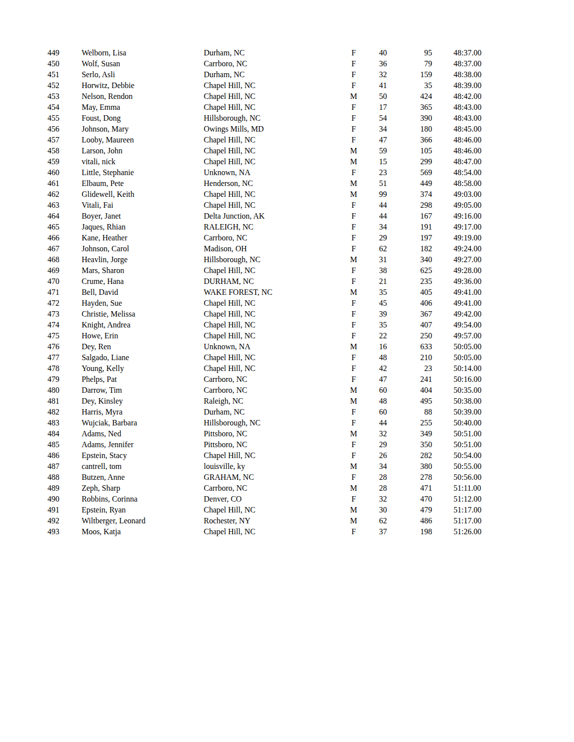| 449 | Welborn, Lisa | Durham, NC | F | 40 | 95 | 48:37.00 |
| 450 | Wolf, Susan | Carrboro, NC | F | 36 | 79 | 48:37.00 |
| 451 | Serlo, Asli | Durham, NC | F | 32 | 159 | 48:38.00 |
| 452 | Horwitz, Debbie | Chapel Hill, NC | F | 41 | 35 | 48:39.00 |
| 453 | Nelson, Rendon | Chapel Hill, NC | M | 50 | 424 | 48:42.00 |
| 454 | May, Emma | Chapel Hill, NC | F | 17 | 365 | 48:43.00 |
| 455 | Foust, Dong | Hillsborough, NC | F | 54 | 390 | 48:43.00 |
| 456 | Johnson, Mary | Owings Mills, MD | F | 34 | 180 | 48:45.00 |
| 457 | Looby, Maureen | Chapel Hill, NC | F | 47 | 366 | 48:46.00 |
| 458 | Larson, John | Chapel Hill, NC | M | 59 | 105 | 48:46.00 |
| 459 | vitali, nick | Chapel Hill, NC | M | 15 | 299 | 48:47.00 |
| 460 | Little, Stephanie | Unknown, NA | F | 23 | 569 | 48:54.00 |
| 461 | Elbaum, Pete | Henderson, NC | M | 51 | 449 | 48:58.00 |
| 462 | Glidewell, Keith | Chapel Hill, NC | M | 99 | 374 | 49:03.00 |
| 463 | Vitali, Fai | Chapel Hill, NC | F | 44 | 298 | 49:05.00 |
| 464 | Boyer, Janet | Delta Junction, AK | F | 44 | 167 | 49:16.00 |
| 465 | Jaques, Rhian | RALEIGH, NC | F | 34 | 191 | 49:17.00 |
| 466 | Kane, Heather | Carrboro, NC | F | 29 | 197 | 49:19.00 |
| 467 | Johnson, Carol | Madison, OH | F | 62 | 182 | 49:24.00 |
| 468 | Heavlin, Jorge | Hillsborough, NC | M | 31 | 340 | 49:27.00 |
| 469 | Mars, Sharon | Chapel Hill, NC | F | 38 | 625 | 49:28.00 |
| 470 | Crume, Hana | DURHAM, NC | F | 21 | 235 | 49:36.00 |
| 471 | Bell, David | WAKE FOREST, NC | M | 35 | 405 | 49:41.00 |
| 472 | Hayden, Sue | Chapel Hill, NC | F | 45 | 406 | 49:41.00 |
| 473 | Christie, Melissa | Chapel Hill, NC | F | 39 | 367 | 49:42.00 |
| 474 | Knight, Andrea | Chapel Hill, NC | F | 35 | 407 | 49:54.00 |
| 475 | Howe, Erin | Chapel Hill, NC | F | 22 | 250 | 49:57.00 |
| 476 | Dey, Ren | Unknown, NA | M | 16 | 633 | 50:05.00 |
| 477 | Salgado, Liane | Chapel Hill, NC | F | 48 | 210 | 50:05.00 |
| 478 | Young, Kelly | Chapel Hill, NC | F | 42 | 23 | 50:14.00 |
| 479 | Phelps, Pat | Carrboro, NC | F | 47 | 241 | 50:16.00 |
| 480 | Darrow, Tim | Carrboro, NC | M | 60 | 404 | 50:35.00 |
| 481 | Dey, Kinsley | Raleigh, NC | M | 48 | 495 | 50:38.00 |
| 482 | Harris, Myra | Durham, NC | F | 60 | 88 | 50:39.00 |
| 483 | Wujciak, Barbara | Hillsborough, NC | F | 44 | 255 | 50:40.00 |
| 484 | Adams, Ned | Pittsboro, NC | M | 32 | 349 | 50:51.00 |
| 485 | Adams, Jennifer | Pittsboro, NC | F | 29 | 350 | 50:51.00 |
| 486 | Epstein, Stacy | Chapel Hill, NC | F | 26 | 282 | 50:54.00 |
| 487 | cantrell, tom | louisville, ky | M | 34 | 380 | 50:55.00 |
| 488 | Butzen, Anne | GRAHAM, NC | F | 28 | 278 | 50:56.00 |
| 489 | Zeph, Sharp | Carrboro, NC | M | 28 | 471 | 51:11.00 |
| 490 | Robbins, Corinna | Denver, CO | F | 32 | 470 | 51:12.00 |
| 491 | Epstein, Ryan | Chapel Hill, NC | M | 30 | 479 | 51:17.00 |
| 492 | Wiltberger, Leonard | Rochester, NY | M | 62 | 486 | 51:17.00 |
| 493 | Moos, Katja | Chapel Hill, NC | F | 37 | 198 | 51:26.00 |